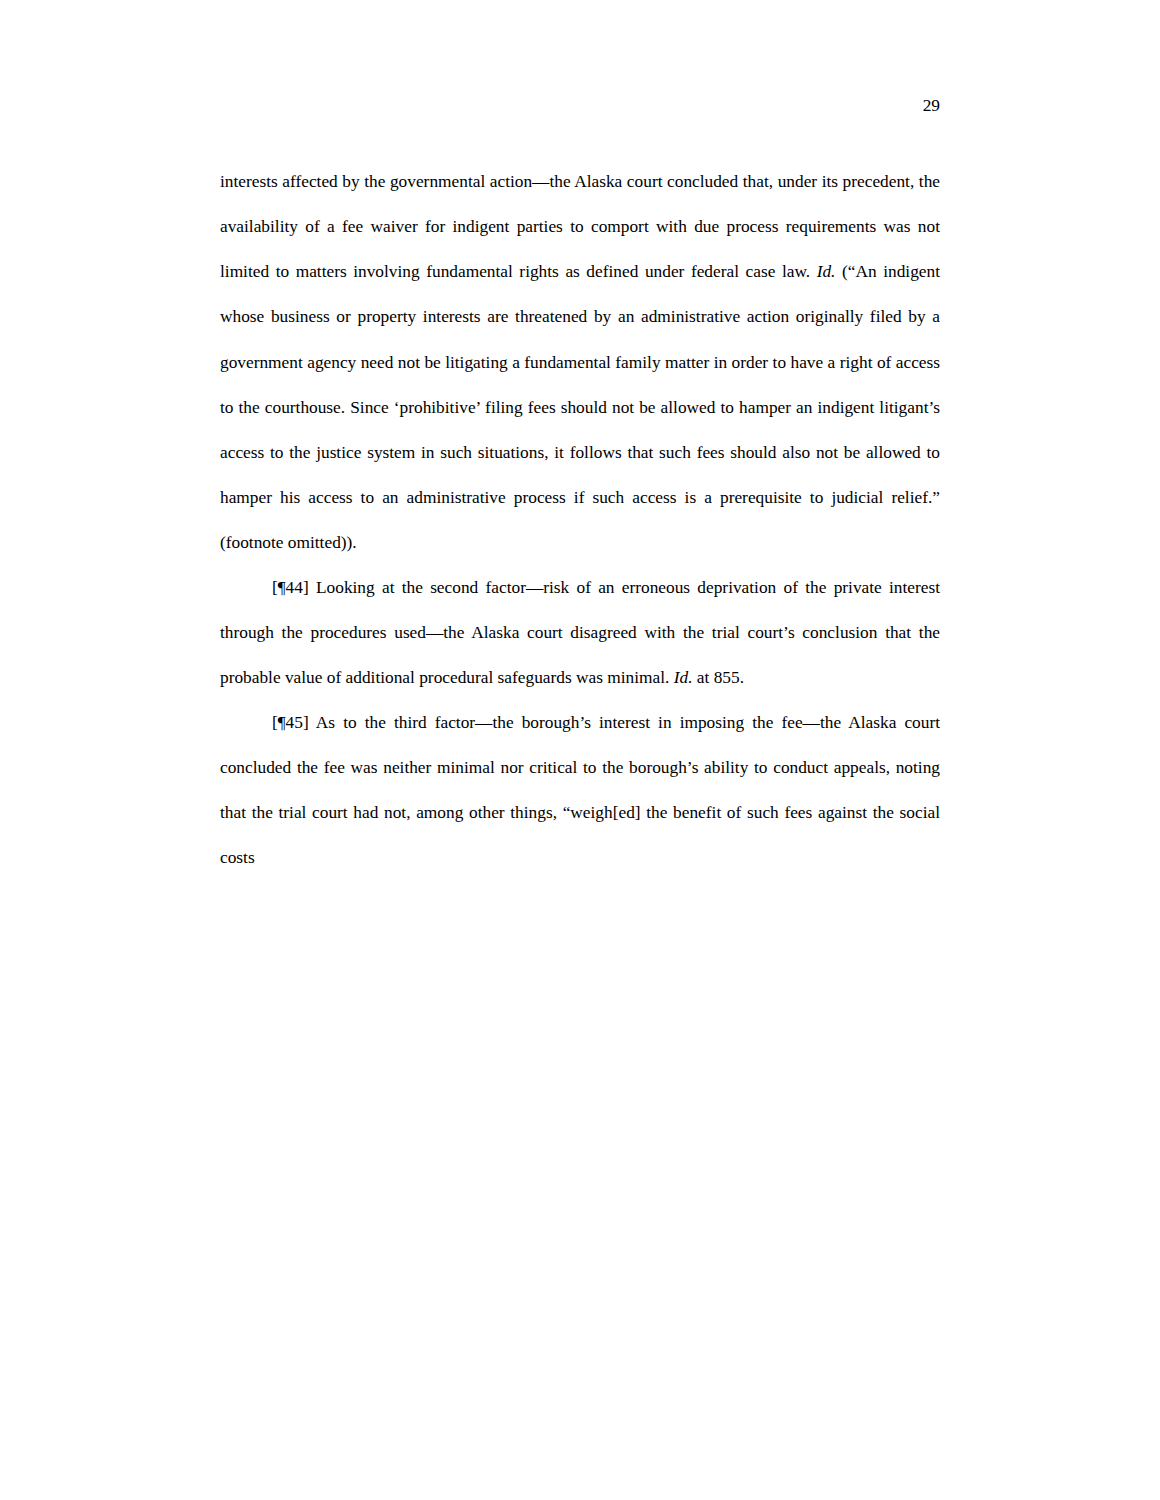29
interests affected by the governmental action—the Alaska court concluded that, under its precedent, the availability of a fee waiver for indigent parties to comport with due process requirements was not limited to matters involving fundamental rights as defined under federal case law. Id. (“An indigent whose business or property interests are threatened by an administrative action originally filed by a government agency need not be litigating a fundamental family matter in order to have a right of access to the courthouse. Since ‘prohibitive’ filing fees should not be allowed to hamper an indigent litigant’s access to the justice system in such situations, it follows that such fees should also not be allowed to hamper his access to an administrative process if such access is a prerequisite to judicial relief.” (footnote omitted)).
[¶44] Looking at the second factor—risk of an erroneous deprivation of the private interest through the procedures used—the Alaska court disagreed with the trial court’s conclusion that the probable value of additional procedural safeguards was minimal. Id. at 855.
[¶45] As to the third factor—the borough’s interest in imposing the fee—the Alaska court concluded the fee was neither minimal nor critical to the borough’s ability to conduct appeals, noting that the trial court had not, among other things, “weigh[ed] the benefit of such fees against the social costs